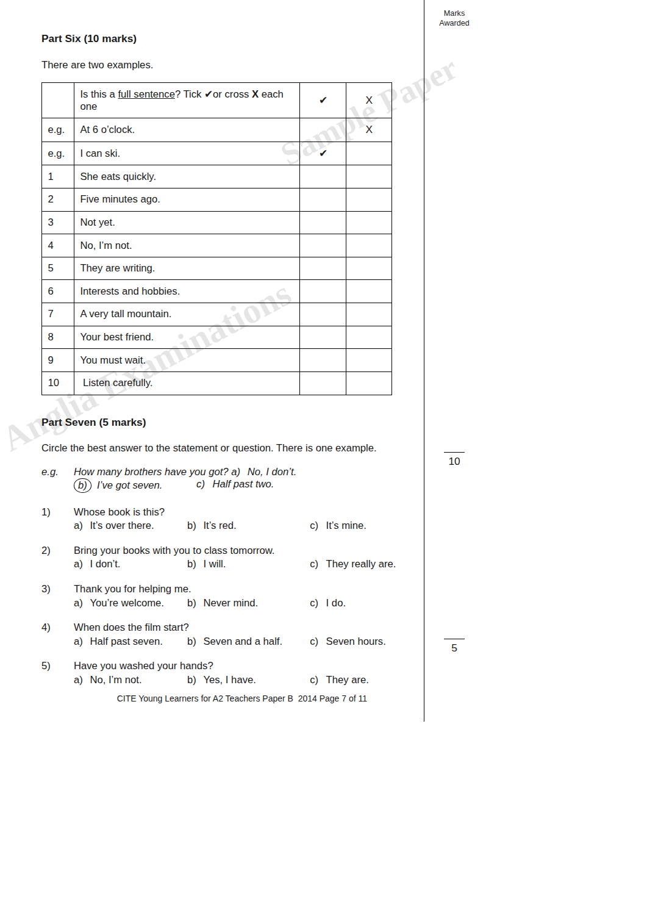Sample Paper
Anglia Examinations
Marks
Awarded
10
5
Part Six (10 marks)
There are two examples.
| | Is this a full sentence ? Tick ✔or cross X each one | ✔ | X |
| --- | --- | --- | --- |
| e.g. | At 6 o’clock. | | X |
| e.g. | I can ski. | ✔ | |
| 1 | She eats quickly. | | |
| 2 | Five minutes ago. | | |
| 3 | Not yet. | | |
| 4 | No, I’m not. | | |
| 5 | They are writing. | | |
| 6 | Interests and hobbies. | | |
| 7 | A very tall mountain. | | |
| 8 | Your best friend. | | |
| 9 | You must wait. | | |
| 10 | Listen carefully. | | |
Part Seven (5 marks)
Circle the best answer to the statement or question. There is one example.
e.g. How many brothers have you got? a) No, I don’t. b) I’ve got seven. c) Half past two.
1) Whose book is this? a) It’s over there. b) It’s red. c) It’s mine.
2) Bring your books with you to class tomorrow. a) I don’t. b) I will. c) They really are.
3) Thank you for helping me. a) You’re welcome. b) Never mind. c) I do.
4) When does the film start? a) Half past seven. b) Seven and a half. c) Seven hours.
5) Have you washed your hands? a) No, I’m not. b) Yes, I have. c) They are.
CITE Young Learners for A2 Teachers Paper B 2014 Page 7 of 11